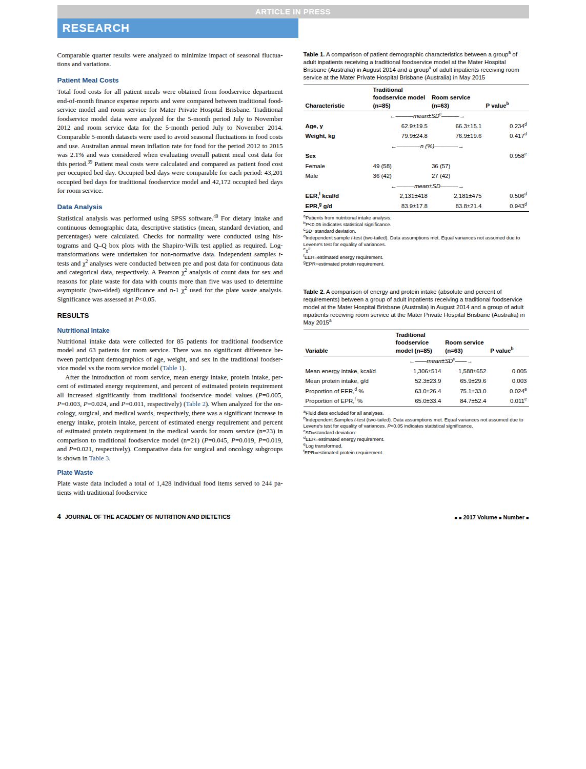ARTICLE IN PRESS
RESEARCH
Comparable quarter results were analyzed to minimize impact of seasonal fluctuations and variations.
Patient Meal Costs
Total food costs for all patient meals were obtained from foodservice department end-of-month finance expense reports and were compared between traditional foodservice model and room service for Mater Private Hospital Brisbane. Traditional foodservice model data were analyzed for the 5-month period July to November 2012 and room service data for the 5-month period July to November 2014. Comparable 5-month datasets were used to avoid seasonal fluctuations in food costs and use. Australian annual mean inflation rate for food for the period 2012 to 2015 was 2.1% and was considered when evaluating overall patient meal cost data for this period.39 Patient meal costs were calculated and compared as patient food cost per occupied bed day. Occupied bed days were comparable for each period: 43,201 occupied bed days for traditional foodservice model and 42,172 occupied bed days for room service.
Data Analysis
Statistical analysis was performed using SPSS software.40 For dietary intake and continuous demographic data, descriptive statistics (mean, standard deviation, and percentages) were calculated. Checks for normality were conducted using histograms and Q–Q box plots with the Shapiro-Wilk test applied as required. Log-transformations were undertaken for non-normative data. Independent samples t-tests and χ2 analyses were conducted between pre and post data for continuous data and categorical data, respectively. A Pearson χ2 analysis of count data for sex and reasons for plate waste for data with counts more than five was used to determine asymptotic (two-sided) significance and n-1 χ2 used for the plate waste analysis. Significance was assessed at P<0.05.
RESULTS
Nutritional Intake
Nutritional intake data were collected for 85 patients for traditional foodservice model and 63 patients for room service. There was no significant difference between participant demographics of age, weight, and sex in the traditional foodservice model vs the room service model (Table 1).
After the introduction of room service, mean energy intake, protein intake, percent of estimated energy requirement, and percent of estimated protein requirement all increased significantly from traditional foodservice model values (P=0.005, P=0.003, P=0.024, and P=0.011, respectively) (Table 2). When analyzed for the oncology, surgical, and medical wards, respectively, there was a significant increase in energy intake, protein intake, percent of estimated energy requirement and percent of estimated protein requirement in the medical wards for room service (n=23) in comparison to traditional foodservice model (n=21) (P=0.045, P=0.019, P=0.019, and P=0.021, respectively). Comparative data for surgical and oncology subgroups is shown in Table 3.
Plate Waste
Plate waste data included a total of 1,428 individual food items served to 244 patients with traditional foodservice
Table 1. A comparison of patient demographic characteristics between a groupa of adult inpatients receiving a traditional foodservice model at the Mater Hospital Brisbane (Australia) in August 2014 and a groupa of adult inpatients receiving room service at the Mater Private Hospital Brisbane (Australia) in May 2015
| Characteristic | Traditional foodservice model (n=85) | Room service (n=63) | P value b |
| --- | --- | --- | --- |
| | ←———mean±SD c ———→ | |
| Age, y | 62.9±19.5 | 66.3±15.1 | 0.234 d |
| Weight, kg | 79.9±24.8 | 76.9±19.6 | 0.417 d |
| | ←———— n (%)————→ | |
| Sex | | | 0.958 e |
| Female | 49 (58) | 36 (57) | |
| Male | 36 (42) | 27 (42) | |
| | ←———mean±SD———→ | |
| EER, f kcal/d | 2,131±418 | 2,181±475 | 0.506 d |
| EPR, g g/d | 83.9±17.8 | 83.8±21.4 | 0.943 d |
aPatients from nutritional intake analysis.
bP<0.05 indicates statistical significance.
cSD=standard deviation.
dIndependent sample t-test (two-tailed). Data assumptions met. Equal variances not assumed due to Levene's test for equality of variances.
eχ2.
fEER=estimated energy requirement.
gEPR=estimated protein requirement.
Table 2. A comparison of energy and protein intake (absolute and percent of requirements) between a group of adult inpatients receiving a traditional foodservice model at the Mater Hospital Brisbane (Australia) in August 2014 and a group of adult inpatients receiving room service at the Mater Private Hospital Brisbane (Australia) in May 2015a
| Variable | Traditional foodservice model (n=85) | Room service (n=63) | P value b |
| --- | --- | --- | --- |
| | ←——mean±SD c ——→ | |
| Mean energy intake, kcal/d | 1,306±514 | 1,588±652 | 0.005 |
| Mean protein intake, g/d | 52.3±23.9 | 65.9±29.6 | 0.003 |
| Proportion of EER, d % | 63.0±26.4 | 75.1±33.0 | 0.024 e |
| Proportion of EPR, f % | 65.0±33.4 | 84.7±52.4 | 0.011 e |
aFluid diets excluded for all analyses.
bIndependent Samples t-test (two-tailed). Data assumptions met. Equal variances not assumed due to Levene's test for equality of variances. P<0.05 indicates statistical significance.
cSD=standard deviation.
dEER=estimated energy requirement.
eLog transformed.
fEPR=estimated protein requirement.
4 JOURNAL OF THE ACADEMY OF NUTRITION AND DIETETICS
■ ■ 2017 Volume ■ Number ■